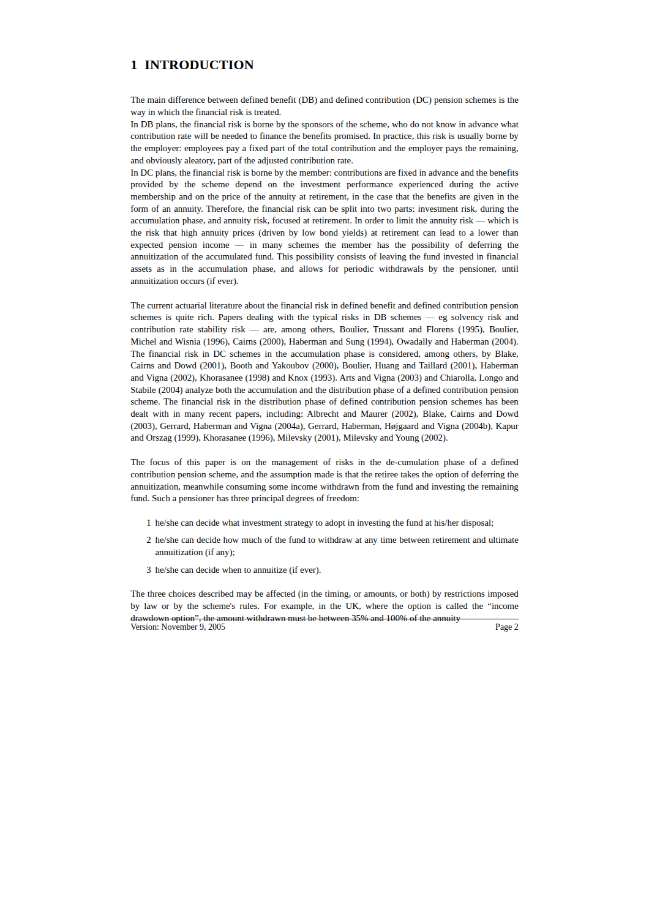1 INTRODUCTION
The main difference between defined benefit (DB) and defined contribution (DC) pension schemes is the way in which the financial risk is treated.
In DB plans, the financial risk is borne by the sponsors of the scheme, who do not know in advance what contribution rate will be needed to finance the benefits promised. In practice, this risk is usually borne by the employer: employees pay a fixed part of the total contribution and the employer pays the remaining, and obviously aleatory, part of the adjusted contribution rate.
In DC plans, the financial risk is borne by the member: contributions are fixed in advance and the benefits provided by the scheme depend on the investment performance experienced during the active membership and on the price of the annuity at retirement, in the case that the benefits are given in the form of an annuity. Therefore, the financial risk can be split into two parts: investment risk, during the accumulation phase, and annuity risk, focused at retirement. In order to limit the annuity risk — which is the risk that high annuity prices (driven by low bond yields) at retirement can lead to a lower than expected pension income — in many schemes the member has the possibility of deferring the annuitization of the accumulated fund. This possibility consists of leaving the fund invested in financial assets as in the accumulation phase, and allows for periodic withdrawals by the pensioner, until annuitization occurs (if ever).
The current actuarial literature about the financial risk in defined benefit and defined contribution pension schemes is quite rich. Papers dealing with the typical risks in DB schemes — eg solvency risk and contribution rate stability risk — are, among others, Boulier, Trussant and Florens (1995), Boulier, Michel and Wisnia (1996), Cairns (2000), Haberman and Sung (1994), Owadally and Haberman (2004). The financial risk in DC schemes in the accumulation phase is considered, among others, by Blake, Cairns and Dowd (2001), Booth and Yakoubov (2000), Boulier, Huang and Taillard (2001), Haberman and Vigna (2002), Khorasanee (1998) and Knox (1993). Arts and Vigna (2003) and Chiarolla, Longo and Stabile (2004) analyze both the accumulation and the distribution phase of a defined contribution pension scheme. The financial risk in the distribution phase of defined contribution pension schemes has been dealt with in many recent papers, including: Albrecht and Maurer (2002), Blake, Cairns and Dowd (2003), Gerrard, Haberman and Vigna (2004a), Gerrard, Haberman, Højgaard and Vigna (2004b), Kapur and Orszag (1999), Khorasanee (1996), Milevsky (2001), Milevsky and Young (2002).
The focus of this paper is on the management of risks in the de-cumulation phase of a defined contribution pension scheme, and the assumption made is that the retiree takes the option of deferring the annuitization, meanwhile consuming some income withdrawn from the fund and investing the remaining fund. Such a pensioner has three principal degrees of freedom:
he/she can decide what investment strategy to adopt in investing the fund at his/her disposal;
he/she can decide how much of the fund to withdraw at any time between retirement and ultimate annuitization (if any);
he/she can decide when to annuitize (if ever).
The three choices described may be affected (in the timing, or amounts, or both) by restrictions imposed by law or by the scheme's rules. For example, in the UK, where the option is called the “income drawdown option”, the amount withdrawn must be between 35% and 100% of the annuity
Version: November 9, 2005 Page 2